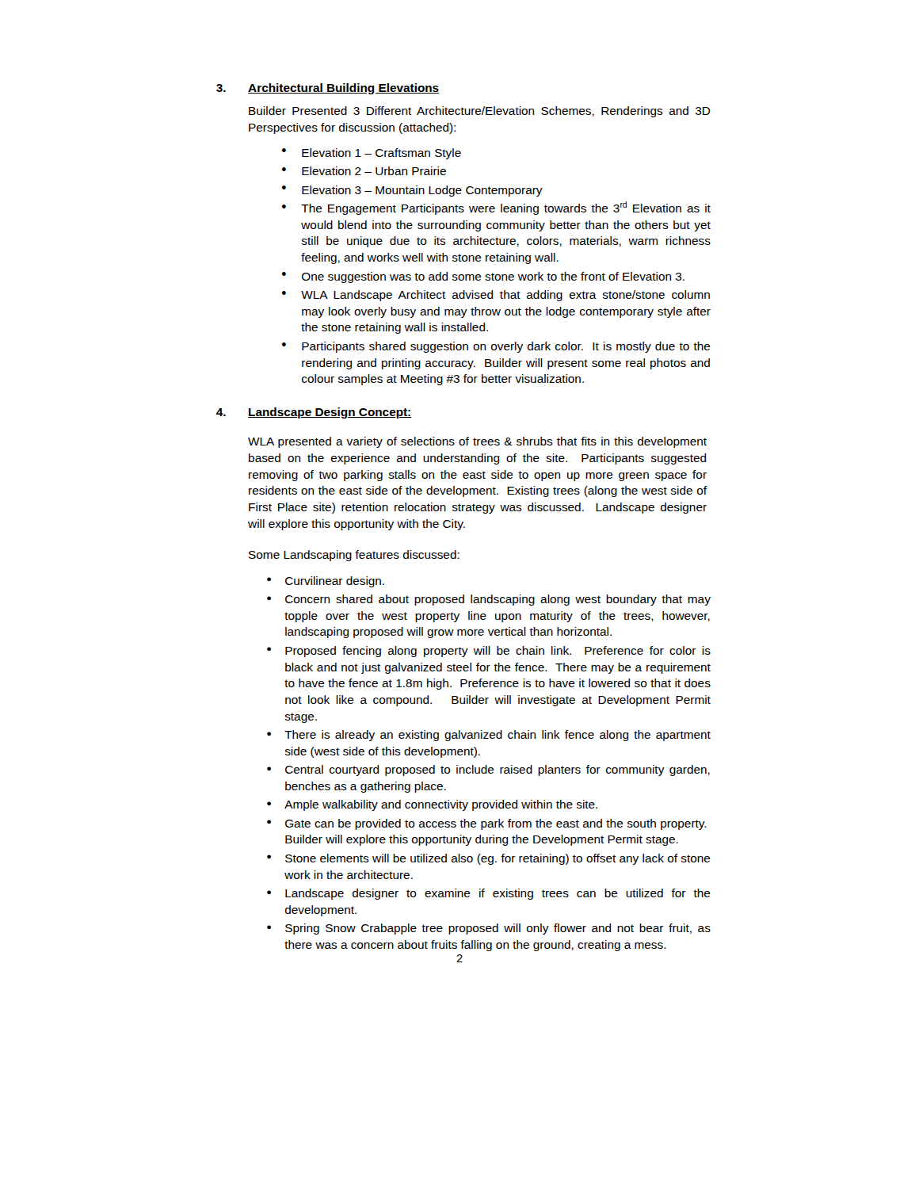3.
Architectural Building Elevations
Builder Presented 3 Different Architecture/Elevation Schemes, Renderings and 3D Perspectives for discussion (attached):
Elevation 1 – Craftsman Style
Elevation 2 – Urban Prairie
Elevation 3 – Mountain Lodge Contemporary
The Engagement Participants were leaning towards the 3rd Elevation as it would blend into the surrounding community better than the others but yet still be unique due to its architecture, colors, materials, warm richness feeling, and works well with stone retaining wall.
One suggestion was to add some stone work to the front of Elevation 3.
WLA Landscape Architect advised that adding extra stone/stone column may look overly busy and may throw out the lodge contemporary style after the stone retaining wall is installed.
Participants shared suggestion on overly dark color. It is mostly due to the rendering and printing accuracy. Builder will present some real photos and colour samples at Meeting #3 for better visualization.
4.
Landscape Design Concept:
WLA presented a variety of selections of trees & shrubs that fits in this development based on the experience and understanding of the site. Participants suggested removing of two parking stalls on the east side to open up more green space for residents on the east side of the development. Existing trees (along the west side of First Place site) retention relocation strategy was discussed. Landscape designer will explore this opportunity with the City.
Some Landscaping features discussed:
Curvilinear design.
Concern shared about proposed landscaping along west boundary that may topple over the west property line upon maturity of the trees, however, landscaping proposed will grow more vertical than horizontal.
Proposed fencing along property will be chain link. Preference for color is black and not just galvanized steel for the fence. There may be a requirement to have the fence at 1.8m high. Preference is to have it lowered so that it does not look like a compound. Builder will investigate at Development Permit stage.
There is already an existing galvanized chain link fence along the apartment side (west side of this development).
Central courtyard proposed to include raised planters for community garden, benches as a gathering place.
Ample walkability and connectivity provided within the site.
Gate can be provided to access the park from the east and the south property. Builder will explore this opportunity during the Development Permit stage.
Stone elements will be utilized also (eg. for retaining) to offset any lack of stone work in the architecture.
Landscape designer to examine if existing trees can be utilized for the development.
Spring Snow Crabapple tree proposed will only flower and not bear fruit, as there was a concern about fruits falling on the ground, creating a mess.
2